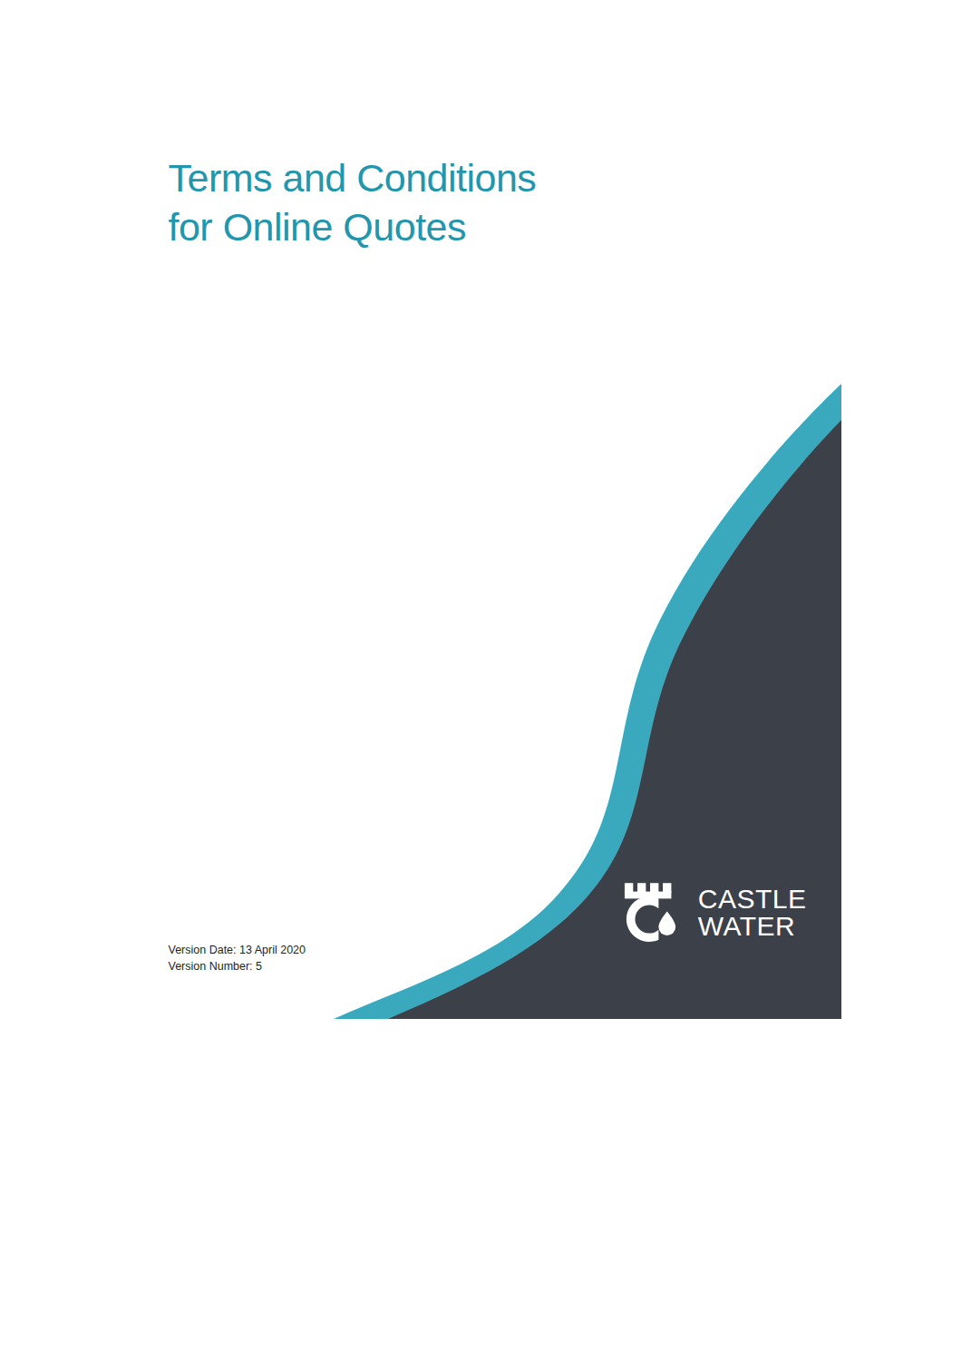Terms and Conditions
for Online Quotes
CASTLE WATER
Version Date: 13 April 2020
Version Number: 5